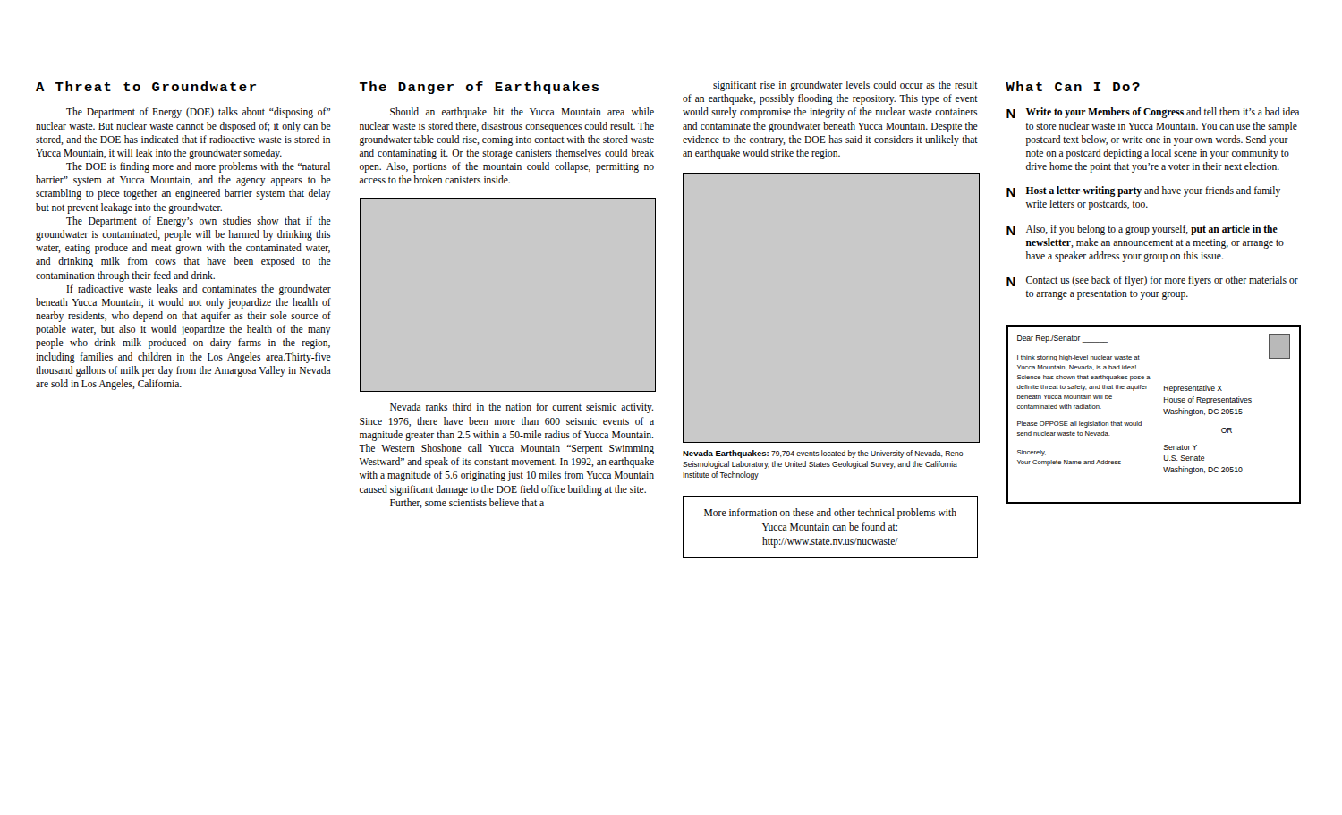A Threat to Groundwater
The Department of Energy (DOE) talks about “disposing of” nuclear waste. But nuclear waste cannot be disposed of; it only can be stored, and the DOE has indicated that if radioactive waste is stored in Yucca Mountain, it will leak into the groundwater someday.
The DOE is finding more and more problems with the “natural barrier” system at Yucca Mountain, and the agency appears to be scrambling to piece together an engineered barrier system that delay but not prevent leakage into the groundwater.
The Department of Energy’s own studies show that if the groundwater is contaminated, people will be harmed by drinking this water, eating produce and meat grown with the contaminated water, and drinking milk from cows that have been exposed to the contamination through their feed and drink.
If radioactive waste leaks and contaminates the groundwater beneath Yucca Mountain, it would not only jeopardize the health of nearby residents, who depend on that aquifer as their sole source of potable water, but also it would jeopardize the health of the many people who drink milk produced on dairy farms in the region, including families and children in the Los Angeles area.Thirty-five thousand gallons of milk per day from the Amargosa Valley in Nevada are sold in Los Angeles, California.
The Danger of Earthquakes
Should an earthquake hit the Yucca Mountain area while nuclear waste is stored there, disastrous consequences could result. The groundwater table could rise, coming into contact with the stored waste and contaminating it. Or the storage canisters themselves could break open. Also, portions of the mountain could collapse, permitting no access to the broken canisters inside.
Nevada ranks third in the nation for current seismic activity. Since 1976, there have been more than 600 seismic events of a magnitude greater than 2.5 within a 50-mile radius of Yucca Mountain. The Western Shoshone call Yucca Mountain “Serpent Swimming Westward” and speak of its constant movement. In 1992, an earthquake with a magnitude of 5.6 originating just 10 miles from Yucca Mountain caused significant damage to the DOE field office building at the site.
Further, some scientists believe that a
significant rise in groundwater levels could occur as the result of an earthquake, possibly flooding the repository. This type of event would surely compromise the integrity of the nuclear waste containers and contaminate the groundwater beneath Yucca Mountain. Despite the evidence to the contrary, the DOE has said it considers it unlikely that an earthquake would strike the region.
Nevada Earthquakes: 79,794 events located by the University of Nevada, Reno Seismological Laboratory, the United States Geological Survey, and the California Institute of Technology
More information on these and other technical problems with Yucca Mountain can be found at:
http://www.state.nv.us/nucwaste/
What Can I Do?
NWrite to your Members of Congress and tell them it’s a bad idea to store nuclear waste in Yucca Mountain. You can use the sample postcard text below, or write one in your own words. Send your note on a postcard depicting a local scene in your community to drive home the point that you’re a voter in their next election.
NHost a letter-writing party and have your friends and family write letters or postcards, too.
NAlso, if you belong to a group yourself, put an article in the newsletter, make an announcement at a meeting, or arrange to have a speaker address your group on this issue.
NContact us (see back of flyer) for more flyers or other materials or to arrange a presentation to your group.
Dear Rep./Senator ______
I think storing high-level nuclear waste at Yucca Mountain, Nevada, is a bad idea! Science has shown that earthquakes pose a definite threat to safety, and that the aquifer beneath Yucca Mountain will be contaminated with radiation.
Please OPPOSE all legislation that would send nuclear waste to Nevada.
Sincerely,
Your Complete Name and Address
Representative X
House of Representatives
Washington, DC 20515
OR
Senator Y
U.S. Senate
Washington, DC 20510